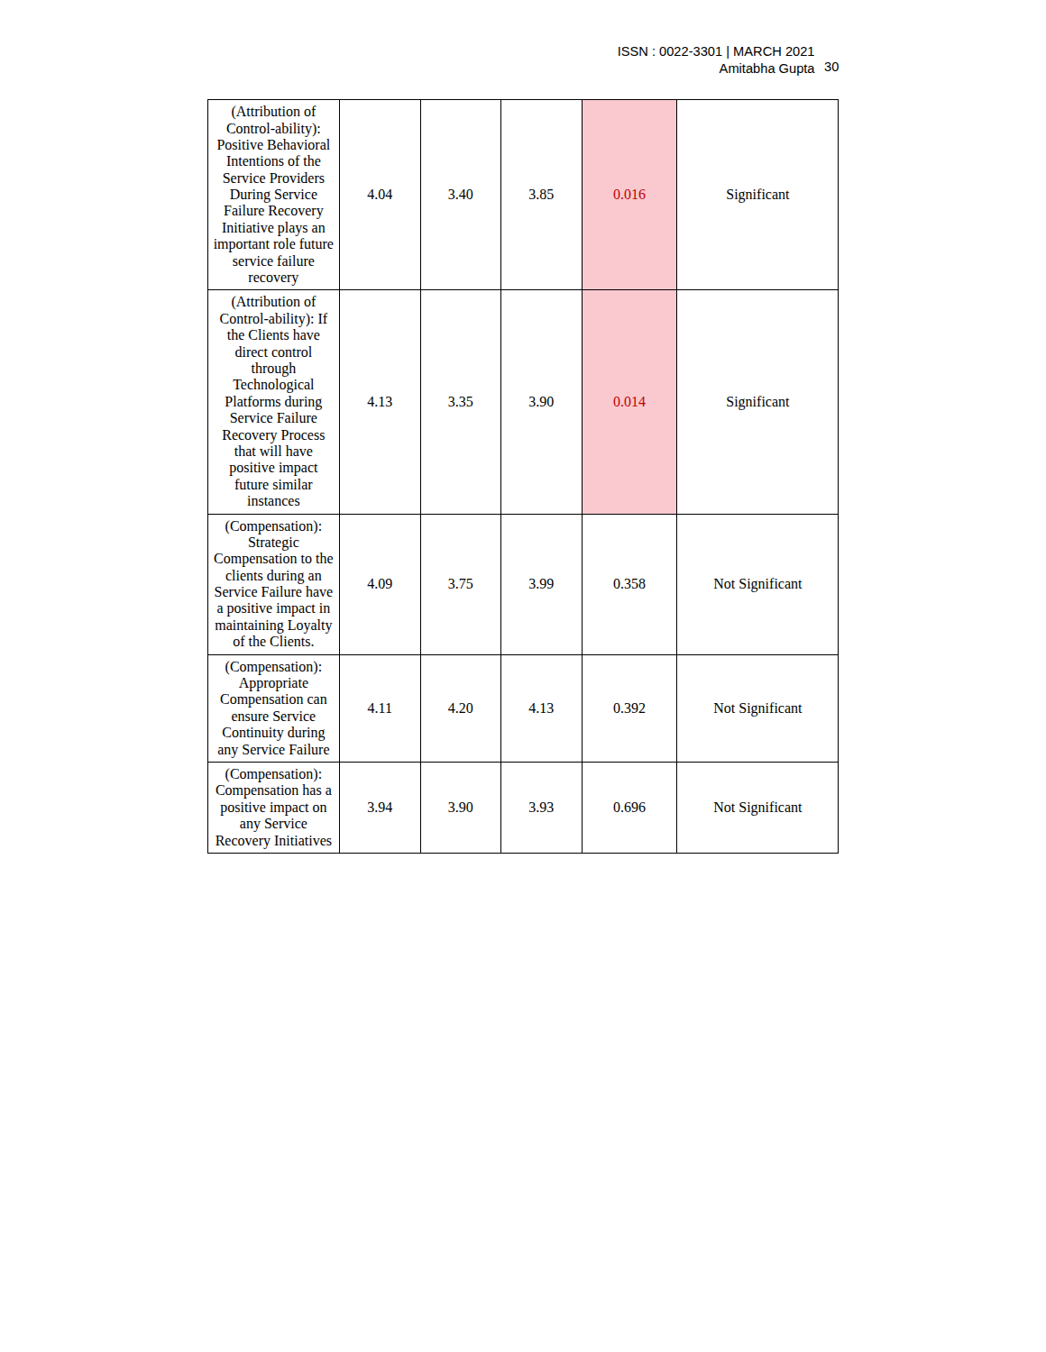ISSN : 0022-3301 | MARCH 2021
Amitabha Gupta 30
| (Attribution of Control-ability): Positive Behavioral Intentions of the Service Providers During Service Failure Recovery Initiative plays an important role future service failure recovery | 4.04 | 3.40 | 3.85 | 0.016 | Significant |
| (Attribution of Control-ability): If the Clients have direct control through Technological Platforms during Service Failure Recovery Process that will have positive impact future similar instances | 4.13 | 3.35 | 3.90 | 0.014 | Significant |
| (Compensation): Strategic Compensation to the clients during an Service Failure have a positive impact in maintaining Loyalty of the Clients. | 4.09 | 3.75 | 3.99 | 0.358 | Not Significant |
| (Compensation): Appropriate Compensation can ensure Service Continuity during any Service Failure | 4.11 | 4.20 | 4.13 | 0.392 | Not Significant |
| (Compensation): Compensation has a positive impact on any Service Recovery Initiatives | 3.94 | 3.90 | 3.93 | 0.696 | Not Significant |